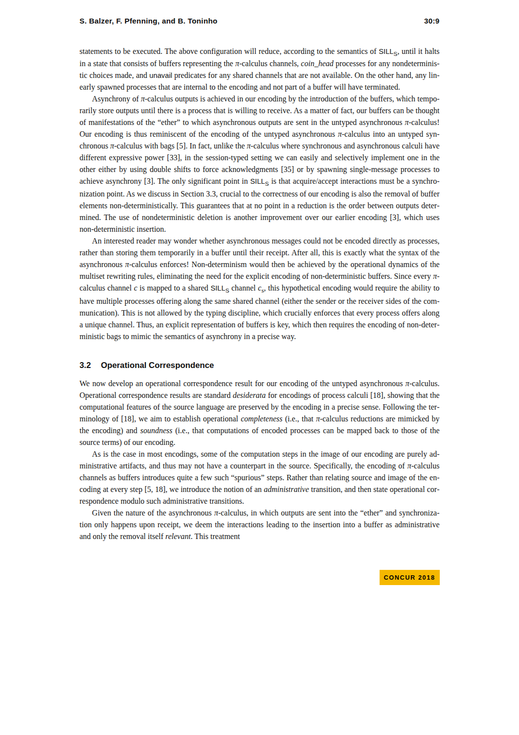S. Balzer, F. Pfenning, and B. Toninho 30:9
statements to be executed. The above configuration will reduce, according to the semantics of SILLS, until it halts in a state that consists of buffers representing the π-calculus channels, coin_head processes for any nondeterministic choices made, and unavail predicates for any shared channels that are not available. On the other hand, any linearly spawned processes that are internal to the encoding and not part of a buffer will have terminated.
Asynchrony of π-calculus outputs is achieved in our encoding by the introduction of the buffers, which temporarily store outputs until there is a process that is willing to receive. As a matter of fact, our buffers can be thought of manifestations of the “ether” to which asynchronous outputs are sent in the untyped asynchronous π-calculus! Our encoding is thus reminiscent of the encoding of the untyped asynchronous π-calculus into an untyped synchronous π-calculus with bags [5]. In fact, unlike the π-calculus where synchronous and asynchronous calculi have different expressive power [33], in the session-typed setting we can easily and selectively implement one in the other either by using double shifts to force acknowledgments [35] or by spawning single-message processes to achieve asynchrony [3]. The only significant point in SILLS is that acquire/accept interactions must be a synchronization point. As we discuss in Section 3.3, crucial to the correctness of our encoding is also the removal of buffer elements non-deterministically. This guarantees that at no point in a reduction is the order between outputs determined. The use of nondeterministic deletion is another improvement over our earlier encoding [3], which uses non-deterministic insertion.
An interested reader may wonder whether asynchronous messages could not be encoded directly as processes, rather than storing them temporarily in a buffer until their receipt. After all, this is exactly what the syntax of the asynchronous π-calculus enforces! Non-determinism would then be achieved by the operational dynamics of the multiset rewriting rules, eliminating the need for the explicit encoding of non-deterministic buffers. Since every π-calculus channel c is mapped to a shared SILLS channel cs, this hypothetical encoding would require the ability to have multiple processes offering along the same shared channel (either the sender or the receiver sides of the communication). This is not allowed by the typing discipline, which crucially enforces that every process offers along a unique channel. Thus, an explicit representation of buffers is key, which then requires the encoding of non-deterministic bags to mimic the semantics of asynchrony in a precise way.
3.2 Operational Correspondence
We now develop an operational correspondence result for our encoding of the untyped asynchronous π-calculus. Operational correspondence results are standard desiderata for encodings of process calculi [18], showing that the computational features of the source language are preserved by the encoding in a precise sense. Following the terminology of [18], we aim to establish operational completeness (i.e., that π-calculus reductions are mimicked by the encoding) and soundness (i.e., that computations of encoded processes can be mapped back to those of the source terms) of our encoding.
As is the case in most encodings, some of the computation steps in the image of our encoding are purely administrative artifacts, and thus may not have a counterpart in the source. Specifically, the encoding of π-calculus channels as buffers introduces quite a few such “spurious” steps. Rather than relating source and image of the encoding at every step [5, 18], we introduce the notion of an administrative transition, and then state operational correspondence modulo such administrative transitions.
Given the nature of the asynchronous π-calculus, in which outputs are sent into the “ether” and synchronization only happens upon receipt, we deem the interactions leading to the insertion into a buffer as administrative and only the removal itself relevant. This treatment
CONCUR 2018